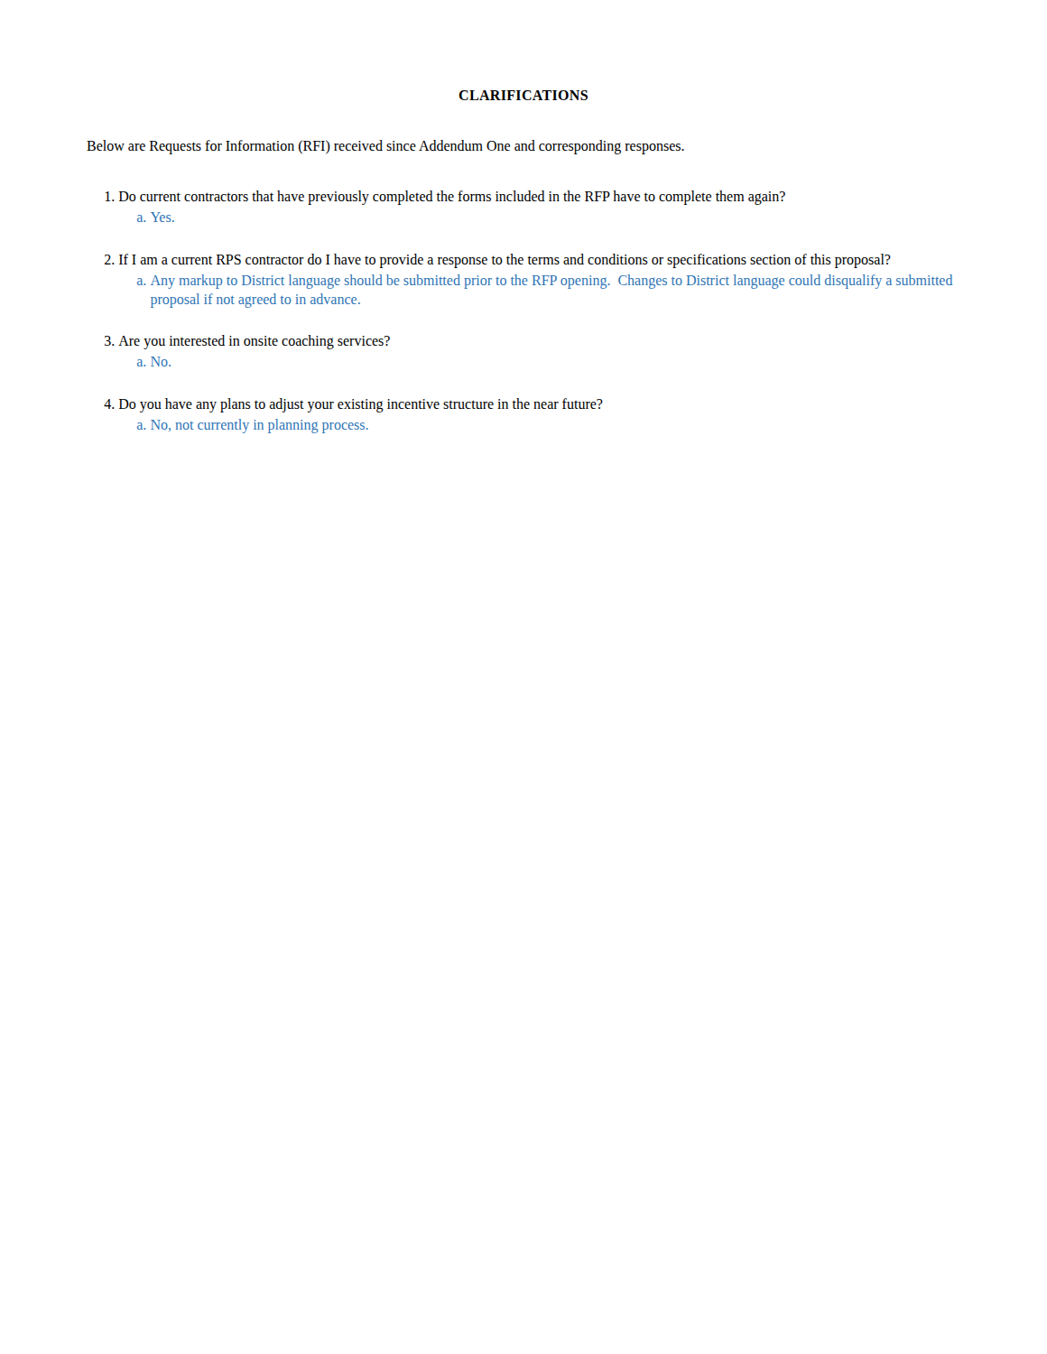CLARIFICATIONS
Below are Requests for Information (RFI) received since Addendum One and corresponding responses.
Do current contractors that have previously completed the forms included in the RFP have to complete them again?
Yes.
If I am a current RPS contractor do I have to provide a response to the terms and conditions or specifications section of this proposal?
Any markup to District language should be submitted prior to the RFP opening. Changes to District language could disqualify a submitted proposal if not agreed to in advance.
Are you interested in onsite coaching services?
No.
Do you have any plans to adjust your existing incentive structure in the near future?
No, not currently in planning process.